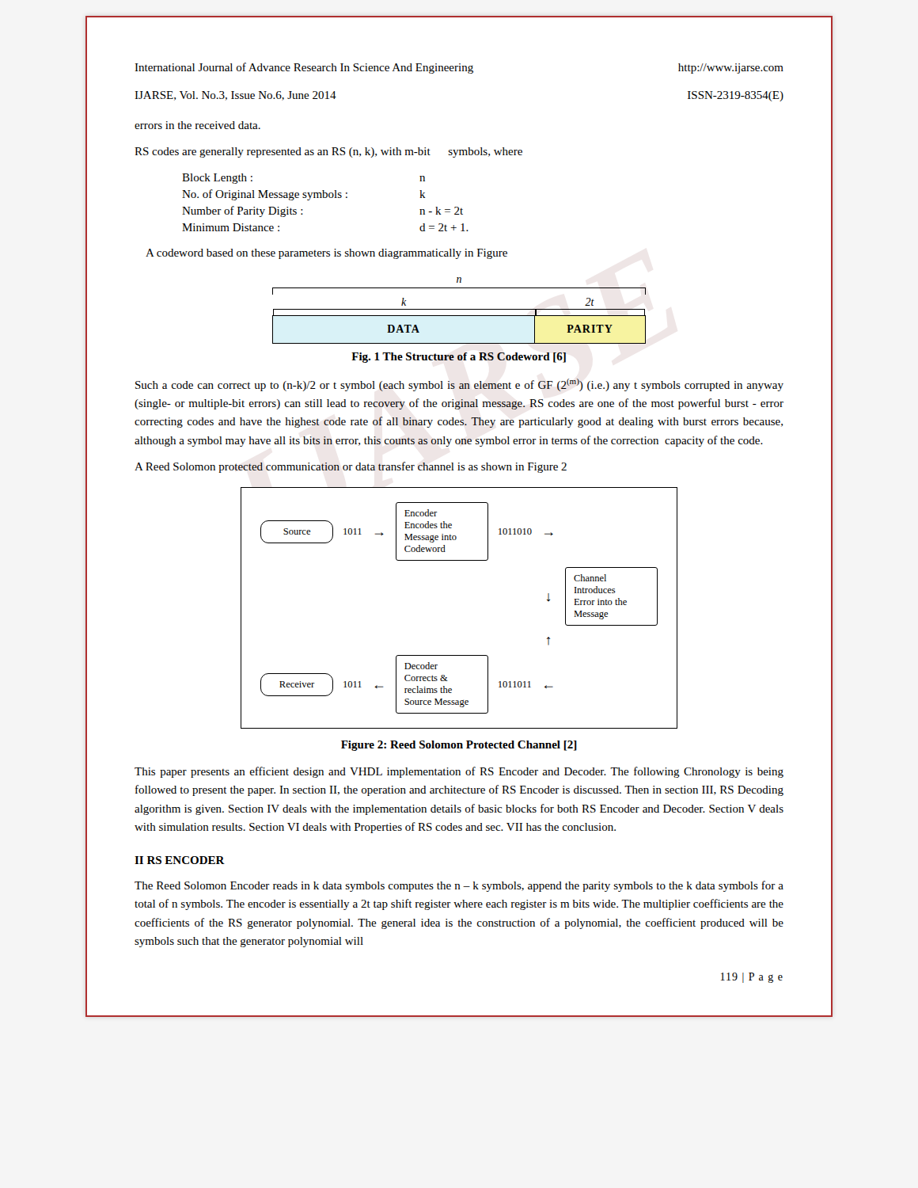IJARSE
International Journal of Advance Research In Science And Engineering
http://www.ijarse.com
IJARSE, Vol. No.3, Issue No.6, June 2014
ISSN-2319-8354(E)
errors in the received data.
RS codes are generally represented as an RS (n, k), with m-bit symbols, where
| Block Length : | n |
| No. of Original Message symbols : | k |
| Number of Parity Digits : | n - k = 2t |
| Minimum Distance : | d = 2t + 1. |
A codeword based on these parameters is shown diagrammatically in Figure
n
k
2t
DATA
PARITY
Fig. 1 The Structure of a RS Codeword [6]
Such a code can correct up to (n-k)/2 or t symbol (each symbol is an element e of GF (2(m)) (i.e.) any t symbols corrupted in anyway (single- or multiple-bit errors) can still lead to recovery of the original message. RS codes are one of the most powerful burst - error correcting codes and have the highest code rate of all binary codes. They are particularly good at dealing with burst errors because, although a symbol may have all its bits in error, this counts as only one symbol error in terms of the correction capacity of the code.
A Reed Solomon protected communication or data transfer channel is as shown in Figure 2
| Source | 1011 | | Encoder Encodes the Message into Codeword | 1011010 | | |
| | | Channel Introduces Error into the Message |
| Receiver | 1011 | | Decoder Corrects & reclaims the Source Message | 1011011 | | |
Figure 2: Reed Solomon Protected Channel [2]
This paper presents an efficient design and VHDL implementation of RS Encoder and Decoder. The following Chronology is being followed to present the paper. In section II, the operation and architecture of RS Encoder is discussed. Then in section III, RS Decoding algorithm is given. Section IV deals with the implementation details of basic blocks for both RS Encoder and Decoder. Section V deals with simulation results. Section VI deals with Properties of RS codes and sec. VII has the conclusion.
II RS ENCODER
The Reed Solomon Encoder reads in k data symbols computes the n – k symbols, append the parity symbols to the k data symbols for a total of n symbols. The encoder is essentially a 2t tap shift register where each register is m bits wide. The multiplier coefficients are the coefficients of the RS generator polynomial. The general idea is the construction of a polynomial, the coefficient produced will be symbols such that the generator polynomial will
119 | P a g e